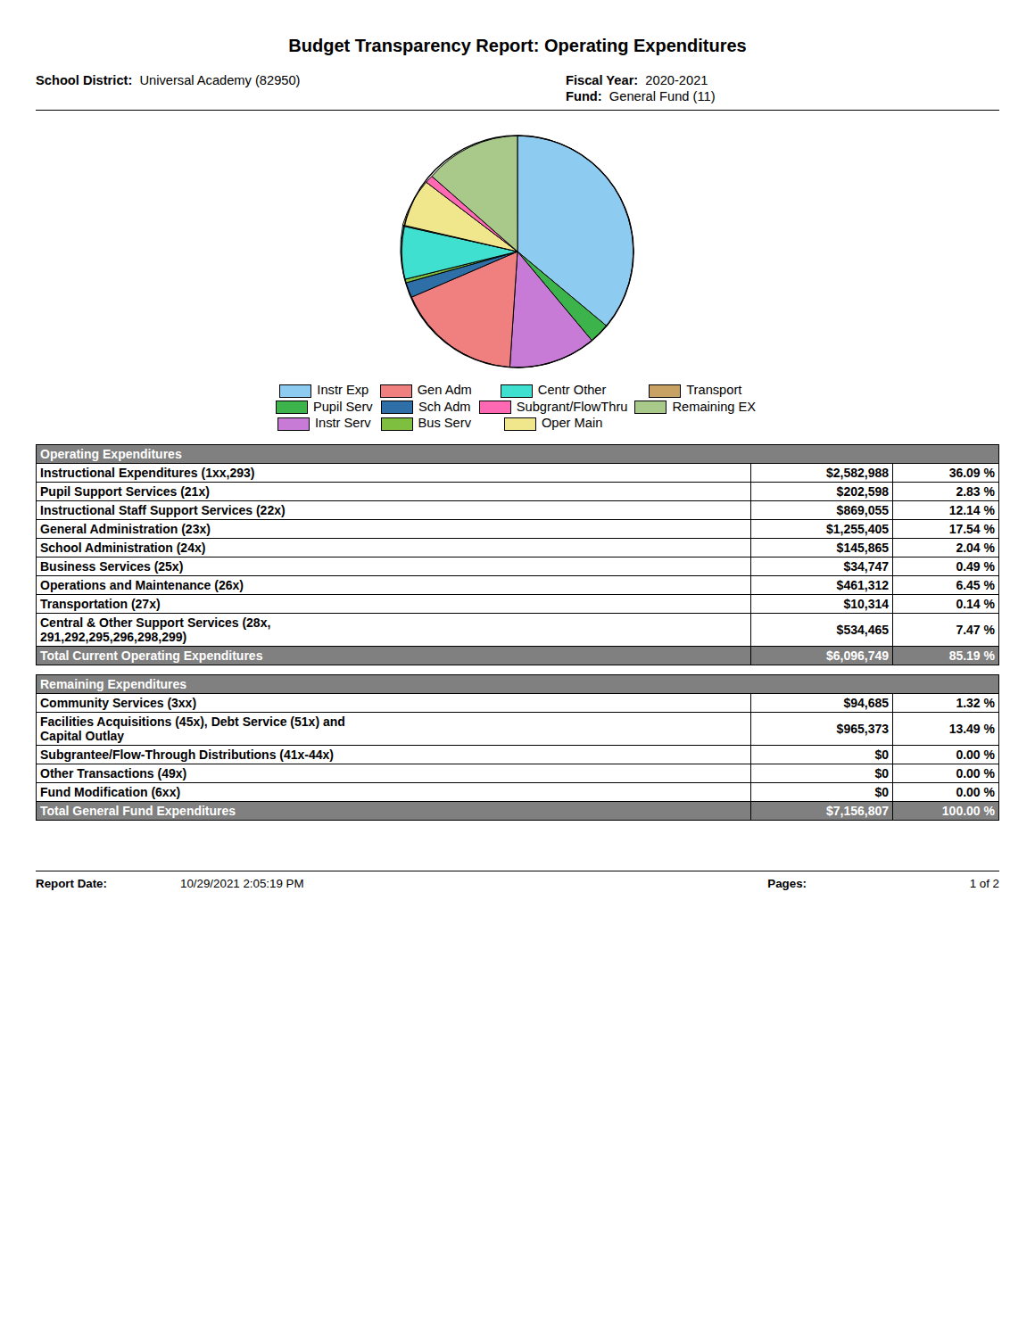Budget Transparency Report: Operating Expenditures
| School District: Universal Academy (82950) | Fiscal Year: 2020-2021 |
| | Fund: General Fund (11) |
| Instr Exp | Gen Adm | Centr Other | Transport |
| Pupil Serv | Sch Adm | Subgrant/FlowThru | Remaining EX |
| Instr Serv | Bus Serv | Oper Main | |
| Operating Expenditures |
| Instructional Expenditures (1xx,293) | $2,582,988 | 36.09 % |
| Pupil Support Services (21x) | $202,598 | 2.83 % |
| Instructional Staff Support Services (22x) | $869,055 | 12.14 % |
| General Administration (23x) | $1,255,405 | 17.54 % |
| School Administration (24x) | $145,865 | 2.04 % |
| Business Services (25x) | $34,747 | 0.49 % |
| Operations and Maintenance (26x) | $461,312 | 6.45 % |
| Transportation (27x) | $10,314 | 0.14 % |
| Central & Other Support Services (28x, 291,292,295,296,298,299) | $534,465 | 7.47 % |
| Total Current Operating Expenditures | $6,096,749 | 85.19 % |
| Remaining Expenditures |
| Community Services (3xx) | $94,685 | 1.32 % |
| Facilities Acquisitions (45x), Debt Service (51x) and Capital Outlay | $965,373 | 13.49 % |
| Subgrantee/Flow-Through Distributions (41x-44x) | $0 | 0.00 % |
| Other Transactions (49x) | $0 | 0.00 % |
| Fund Modification (6xx) | $0 | 0.00 % |
| Total General Fund Expenditures | $7,156,807 | 100.00 % |
| Report Date: | 10/29/2021 2:05:19 PM | Pages: | 1 of 2 |